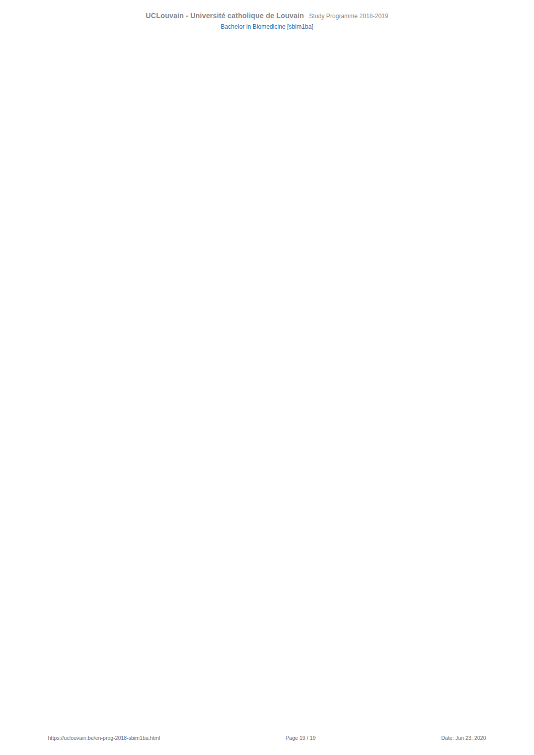UCLouvain - Université catholique de Louvain Study Programme 2018-2019
Bachelor in Biomedicine [sbim1ba]
https://uclouvain.be/en-prog-2018-sbim1ba.html Page 19 / 19 Date: Jun 23, 2020